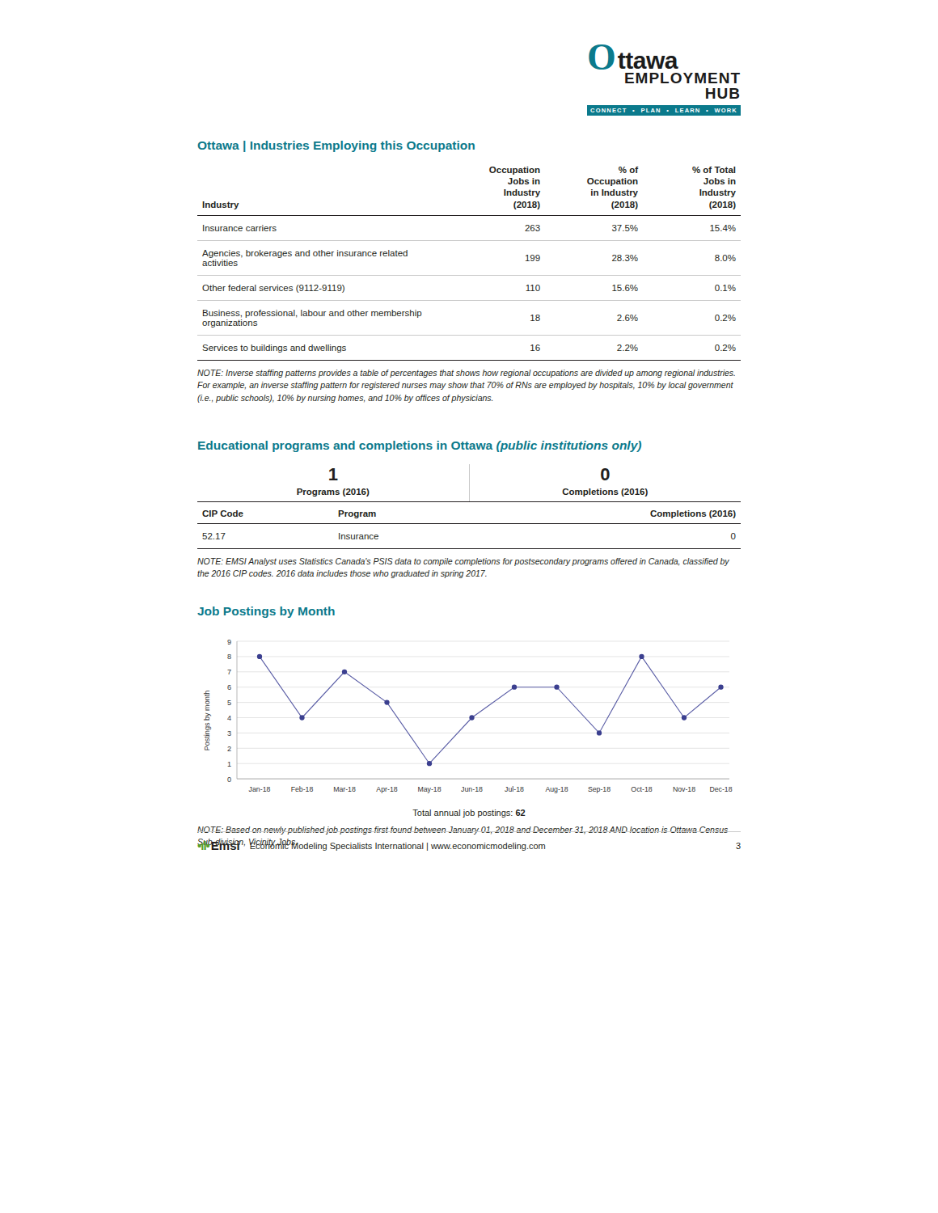O
ttawa
EMPLOYMENT
HUB
CONNECT • PLAN • LEARN • WORK
Ottawa | Industries Employing this Occupation
| Industry | Occupation Jobs in Industry (2018) | % of Occupation in Industry (2018) | % of Total Jobs in Industry (2018) |
| --- | --- | --- | --- |
| Insurance carriers | 263 | 37.5% | 15.4% |
| Agencies, brokerages and other insurance related activities | 199 | 28.3% | 8.0% |
| Other federal services (9112-9119) | 110 | 15.6% | 0.1% |
| Business, professional, labour and other membership organizations | 18 | 2.6% | 0.2% |
| Services to buildings and dwellings | 16 | 2.2% | 0.2% |
NOTE: Inverse staffing patterns provides a table of percentages that shows how regional occupations are divided up among regional industries. For example, an inverse staffing pattern for registered nurses may show that 70% of RNs are employed by hospitals, 10% by local government (i.e., public schools), 10% by nursing homes, and 10% by offices of physicians.
Educational programs and completions in Ottawa (public institutions only)
| 1 Programs (2016) | 0 Completions (2016) |
| CIP Code | Program | Completions (2016) |
| --- | --- | --- |
| 52.17 | Insurance | 0 |
NOTE: EMSI Analyst uses Statistics Canada's PSIS data to compile completions for postsecondary programs offered in Canada, classified by the 2016 CIP codes. 2016 data includes those who graduated in spring 2017.
Job Postings by Month
Postings by month 9 8 7 6 5 4 3 2 1 0 Jan-18 Feb-18 Mar-18 Apr-18 May-18 Jun-18 Jul-18 Aug-18 Sep-18 Oct-18 Nov-18 Dec-18
Total annual job postings: 62
NOTE: Based on newly published job postings first found between January 01, 2018 and December 31, 2018 AND location is Ottawa Census Sub-division, Vicinity Jobs.
•ıl•Emsi
Economic Modeling Specialists International | www.economicmodeling.com
3